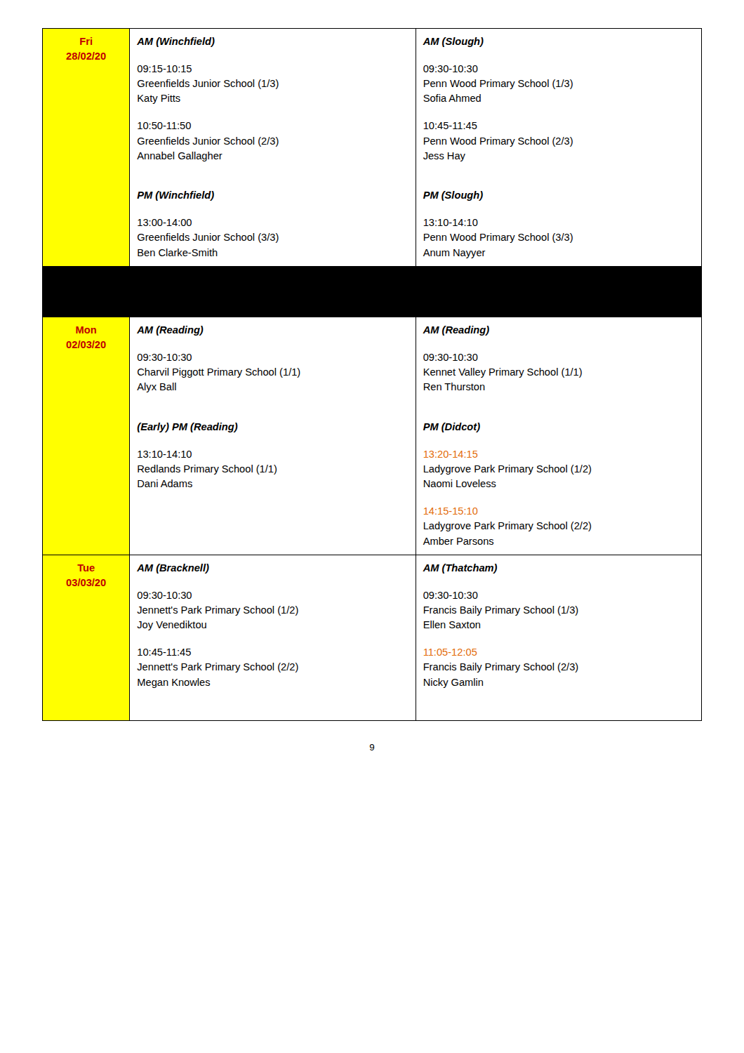| Fri 28/02/20 | AM (Winchfield) 09:15-10:15 Greenfields Junior School (1/3) Katy Pitts 10:50-11:50 Greenfields Junior School (2/3) Annabel Gallagher PM (Winchfield) 13:00-14:00 Greenfields Junior School (3/3) Ben Clarke-Smith | AM (Slough) 09:30-10:30 Penn Wood Primary School (1/3) Sofia Ahmed 10:45-11:45 Penn Wood Primary School (2/3) Jess Hay PM (Slough) 13:10-14:10 Penn Wood Primary School (3/3) Anum Nayyer |
| Mon 02/03/20 | AM (Reading) 09:30-10:30 Charvil Piggott Primary School (1/1) Alyx Ball (Early) PM (Reading) 13:10-14:10 Redlands Primary School (1/1) Dani Adams | AM (Reading) 09:30-10:30 Kennet Valley Primary School (1/1) Ren Thurston PM (Didcot) 13:20-14:15 Ladygrove Park Primary School (1/2) Naomi Loveless 14:15-15:10 Ladygrove Park Primary School (2/2) Amber Parsons |
| Tue 03/03/20 | AM (Bracknell) 09:30-10:30 Jennett's Park Primary School (1/2) Joy Venediktou 10:45-11:45 Jennett's Park Primary School (2/2) Megan Knowles | AM (Thatcham) 09:30-10:30 Francis Baily Primary School (1/3) Ellen Saxton 11:05-12:05 Francis Baily Primary School (2/3) Nicky Gamlin |
9